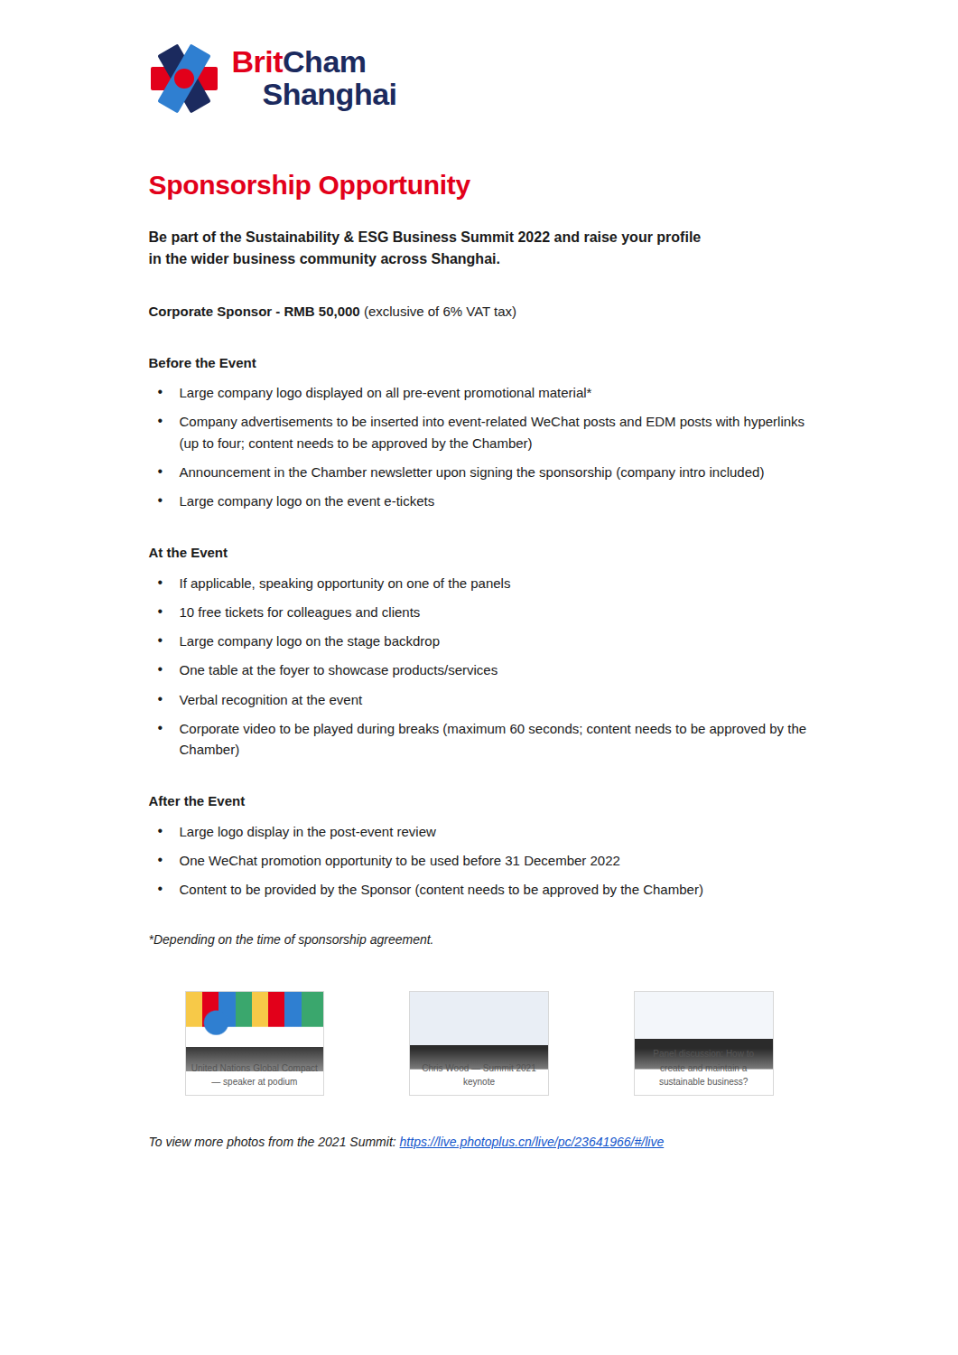Brit Cham
Shanghai
Sponsorship Opportunity
Be part of the Sustainability & ESG Business Summit 2022 and raise your profile
in the wider business community across Shanghai.
Corporate Sponsor - RMB 50,000 (exclusive of 6% VAT tax)
Before the Event
Large company logo displayed on all pre-event promotional material*
Company advertisements to be inserted into event-related WeChat posts and EDM posts with hyperlinks (up to four; content needs to be approved by the Chamber)
Announcement in the Chamber newsletter upon signing the sponsorship (company intro included)
Large company logo on the event e-tickets
At the Event
If applicable, speaking opportunity on one of the panels
10 free tickets for colleagues and clients
Large company logo on the stage backdrop
One table at the foyer to showcase products/services
Verbal recognition at the event
Corporate video to be played during breaks (maximum 60 seconds; content needs to be approved by the Chamber)
After the Event
Large logo display in the post-event review
One WeChat promotion opportunity to be used before 31 December 2022
Content to be provided by the Sponsor (content needs to be approved by the Chamber)
*Depending on the time of sponsorship agreement.
United Nations Global Compact — speaker at podium
Chris Wood — Summit 2021 keynote
Panel discussion: How to create and maintain a sustainable business?
To view more photos from the 2021 Summit: https://live.photoplus.cn/live/pc/23641966/#/live